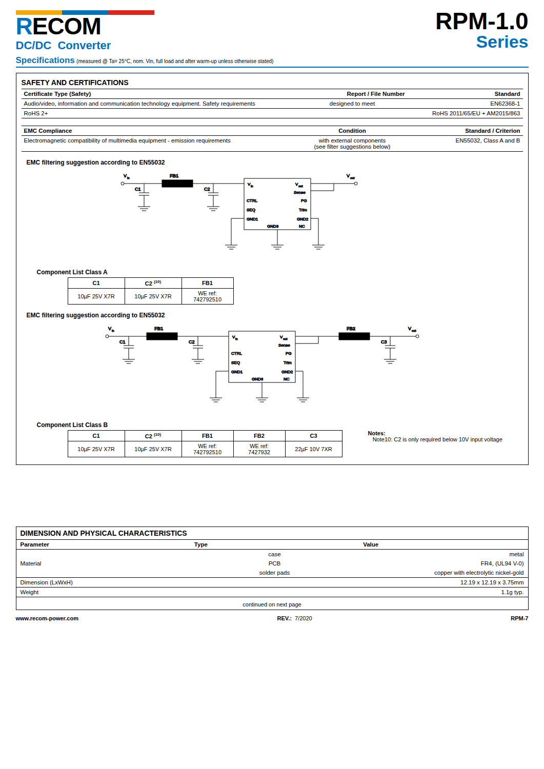RECOM
DC/DC Converter
RPM-1.0
Series
Specifications (measured @ Ta= 25°C, nom. Vin, full load and after warm-up unless otherwise stated)
SAFETY AND CERTIFICATIONS
| Certificate Type (Safety) | Report / File Number | Standard |
| --- | --- | --- |
| Audio/video, information and communication technology equipment. Safety requirements | designed to meet | EN62368-1 |
| RoHS 2+ | | RoHS 2011/65/EU + AM2015/863 |
| EMC Compliance | Condition | Standard / Criterion |
| Electromagnetic compatibility of multimedia equipment - emission requirements | with external components (see filter suggestions below) | EN55032, Class A and B |
EMC filtering suggestion according to EN55032
V in C1 FB1 C2 V in V out Sense CTRL PG SEQ Trim GND1 GND2 GND3 NC V out
Component List Class A
| C1 | C2 (10) | FB1 |
| --- | --- | --- |
| 10µF 25V X7R | 10µF 25V X7R | WE ref: 742792510 |
EMC filtering suggestion according to EN55032
V in C1 FB1 C2 V in V out Sense CTRL PG SEQ Trim GND1 GND2 GND3 NC FB2 V out C3
Component List Class B
| C1 | C2 (10) | FB1 | FB2 | C3 |
| --- | --- | --- | --- | --- |
| 10µF 25V X7R | 10µF 25V X7R | WE ref: 742792510 | WE ref: 7427932 | 22µF 10V 7XR |
Notes:
Note10: C2 is only required below 10V input voltage
DIMENSION AND PHYSICAL CHARACTERISTICS
| Parameter | Type | Value |
| --- | --- | --- |
| Material | case | metal |
| PCB | FR4, (UL94 V-0) |
| solder pads | copper with electrolytic nickel-gold |
| Dimension (LxWxH) | | 12.19 x 12.19 x 3.75mm |
| Weight | | 1.1g typ. |
continued on next page
www.recom-power.com
REV.: 7/2020
RPM-7